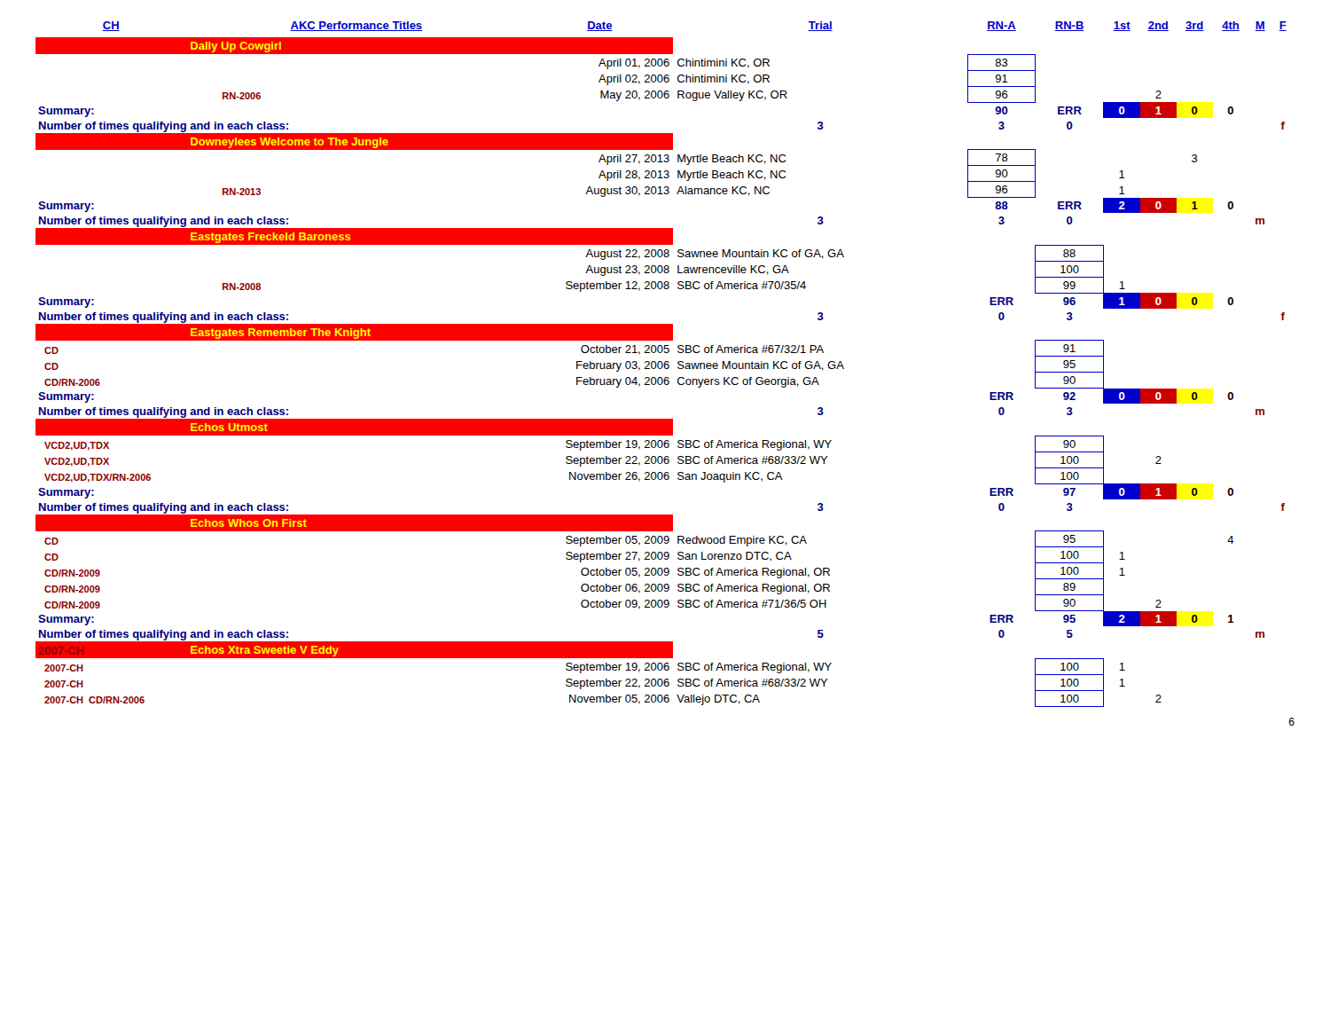| CH | AKC Performance Titles | Date | Trial | RN-A | RN-B | 1st | 2nd | 3rd | 4th | M | F |
| | Dally Up Cowgirl | | | | | | | | | | |
| | | April 01, 2006 | Chintimini KC, OR | 83 | | | | | | | |
| | | April 02, 2006 | Chintimini KC, OR | 91 | | | | | | | |
| | RN-2006 | May 20, 2006 | Rogue Valley KC, OR | 96 | | | 2 | | | | |
| Summary: | | | 90 | ERR | 0 | 1 | 0 | 0 | | |
| Number of times qualifying and in each class: | | 3 | 3 | 0 | | | | | | f |
| | Downeylees Welcome to The Jungle | | | | | | | | | | |
| | | April 27, 2013 | Myrtle Beach KC, NC | 78 | | | | 3 | | | |
| | | April 28, 2013 | Myrtle Beach KC, NC | 90 | | 1 | | | | | |
| | RN-2013 | August 30, 2013 | Alamance KC, NC | 96 | | 1 | | | | | |
| Summary: | | | 88 | ERR | 2 | 0 | 1 | 0 | | |
| Number of times qualifying and in each class: | | 3 | 3 | 0 | | | | | m | |
| | Eastgates Freckeld Baroness | | | | | | | | | | |
| | | August 22, 2008 | Sawnee Mountain KC of GA, GA | | 88 | | | | | | |
| | | August 23, 2008 | Lawrenceville KC, GA | | 100 | | | | | | |
| | RN-2008 | September 12, 2008 | SBC of America #70/35/4 | | 99 | 1 | | | | | |
| Summary: | | | ERR | 96 | 1 | 0 | 0 | 0 | | |
| Number of times qualifying and in each class: | | 3 | 0 | 3 | | | | | | f |
| | Eastgates Remember The Knight | | | | | | | | | | |
| CD | | October 21, 2005 | SBC of America #67/32/1 PA | | 91 | | | | | | |
| CD | | February 03, 2006 | Sawnee Mountain KC of GA, GA | | 95 | | | | | | |
| CD/RN-2006 | | February 04, 2006 | Conyers KC of Georgia, GA | | 90 | | | | | | |
| Summary: | | | ERR | 92 | 0 | 0 | 0 | 0 | | |
| Number of times qualifying and in each class: | | 3 | 0 | 3 | | | | | m | |
| | Echos Utmost | | | | | | | | | | |
| VCD2,UD,TDX | | September 19, 2006 | SBC of America Regional, WY | | 90 | | | | | | |
| VCD2,UD,TDX | | September 22, 2006 | SBC of America #68/33/2 WY | | 100 | | 2 | | | | |
| VCD2,UD,TDX/RN-2006 | | November 26, 2006 | San Joaquin KC, CA | | 100 | | | | | | |
| Summary: | | | ERR | 97 | 0 | 1 | 0 | 0 | | |
| Number of times qualifying and in each class: | | 3 | 0 | 3 | | | | | | f |
| | Echos Whos On First | | | | | | | | | | |
| CD | | September 05, 2009 | Redwood Empire KC, CA | | 95 | | | | 4 | | |
| CD | | September 27, 2009 | San Lorenzo DTC, CA | | 100 | 1 | | | | | |
| CD/RN-2009 | | October 05, 2009 | SBC of America Regional, OR | | 100 | 1 | | | | | |
| CD/RN-2009 | | October 06, 2009 | SBC of America Regional, OR | | 89 | | | | | | |
| CD/RN-2009 | | October 09, 2009 | SBC of America #71/36/5 OH | | 90 | | 2 | | | | |
| Summary: | | | ERR | 95 | 2 | 1 | 0 | 1 | | |
| Number of times qualifying and in each class: | | 5 | 0 | 5 | | | | | m | |
| 2007-CH | Echos Xtra Sweetie V Eddy | | | | | | | | | | |
| 2007-CH | | September 19, 2006 | SBC of America Regional, WY | | 100 | 1 | | | | | |
| 2007-CH | | September 22, 2006 | SBC of America #68/33/2 WY | | 100 | 1 | | | | | |
| 2007-CH CD/RN-2006 | | November 05, 2006 | Vallejo DTC, CA | | 100 | | 2 | | | | |
6